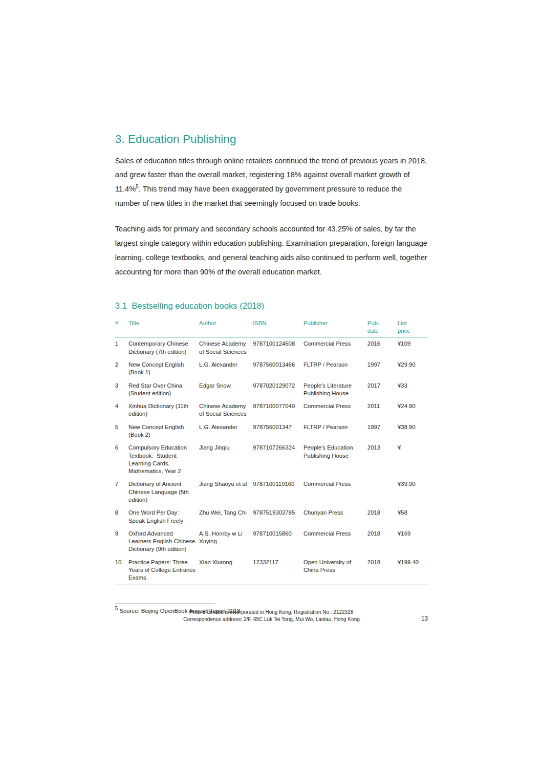3. Education Publishing
Sales of education titles through online retailers continued the trend of previous years in 2018, and grew faster than the overall market, registering 18% against overall market growth of 11.4%5. This trend may have been exaggerated by government pressure to reduce the number of new titles in the market that seemingly focused on trade books.
Teaching aids for primary and secondary schools accounted for 43.25% of sales, by far the largest single category within education publishing. Examination preparation, foreign language learning, college textbooks, and general teaching aids also continued to perform well, together accounting for more than 90% of the overall education market.
3.1 Bestselling education books (2018)
| # | Title | Author | ISBN | Publisher | Pub. date | List price |
| --- | --- | --- | --- | --- | --- | --- |
| 1 | Contemporary Chinese Dictionary (7th edition) | Chinese Academy of Social Sciences | 9787100124508 | Commercial Press | 2016 | ¥109 |
| 2 | New Concept English (Book 1) | L.G. Alexander | 9787560013466 | FLTRP / Pearson | 1997 | ¥29.90 |
| 3 | Red Star Over China (Student edition) | Edgar Snow | 9787020129072 | People's Literature Publishing House | 2017 | ¥33 |
| 4 | Xinhua Dictionary (11th edition) | Chinese Academy of Social Sciences | 9787100077040 | Commercial Press | 2011 | ¥24.90 |
| 5 | New Concept English (Book 2) | L.G. Alexander | 978756001347 | FLTRP / Pearson | 1997 | ¥38.90 |
| 6 | Compulsory Education Textbook: Student Learning Cards, Mathematics, Year 2 | Jiang Jinqiu | 9787107266324 | People's Education Publishing House | 2013 | ¥ |
| 7 | Dictionary of Ancient Chinese Language (5th edition) | Jiang Shaoyu et al | 9787100119160 | Commercial Press | | ¥39.90 |
| 8 | One Word Per Day: Speak English Freely | Zhu Wei, Tang Chi | 9787519303785 | Chunyan Press | 2018 | ¥58 |
| 9 | Oxford Advanced Learners English-Chinese Dictionary (9th edition) | A.S. Honrby w Li Xuying | 978710015860 | Commercial Press | 2018 | ¥169 |
| 10 | Practice Papers: Three Years of College Entrance Exams | Xiao Xiurong | 12332117 | Open University of China Press | 2018 | ¥199.40 |
5 Source: Beijing OpenBook Annual Report 2018
Pixie B Limited is incorporated in Hong Kong; Registration No.: 2122328
Correspondence address: 2/F, 65C Luk Tei Tong, Mui Wo, Lantau, Hong Kong
13